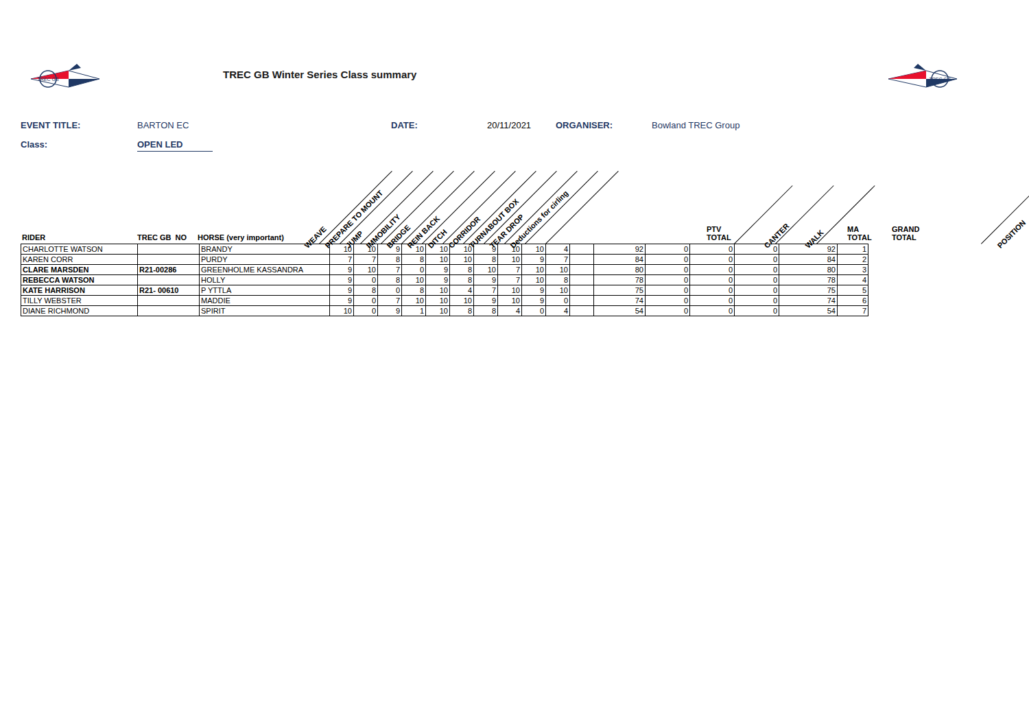TREC GB
TREC GB
TREC GB Winter Series Class summary
EVENT TITLE:
BARTON EC
DATE:
20/11/2021
ORGANISER:
Bowland TREC Group
Class:
OPEN LED
WEAVE
PREPARE TO MOUNT
JUMP
IMMOBILITY
BRIDGE
REIN BACK
DITCH
CORRIDOR
TURNABOUT BOX
TEAR DROP
Deductions for cirling
CANTER
WALK
POSITION
RIDER
TREC GB NO
HORSE (very important)
PTV
TOTAL
MA
TOTAL
GRAND
TOTAL
| CHARLOTTE WATSON | | BRANDY | 10 | 10 | 9 | 10 | 10 | 10 | 9 | 10 | 10 | 4 | | 92 | 0 | 0 | 0 | 92 | 1 |
| KAREN CORR | | PURDY | 7 | 7 | 8 | 8 | 10 | 10 | 8 | 10 | 9 | 7 | | 84 | 0 | 0 | 0 | 84 | 2 |
| CLARE MARSDEN | R21-00286 | GREENHOLME KASSANDRA | 9 | 10 | 7 | 0 | 9 | 8 | 10 | 7 | 10 | 10 | | 80 | 0 | 0 | 0 | 80 | 3 |
| REBECCA WATSON | | HOLLY | 9 | 0 | 8 | 10 | 9 | 8 | 9 | 7 | 10 | 8 | | 78 | 0 | 0 | 0 | 78 | 4 |
| KATE HARRISON | R21- 00610 | P YTTLA | 9 | 8 | 0 | 8 | 10 | 4 | 7 | 10 | 9 | 10 | | 75 | 0 | 0 | 0 | 75 | 5 |
| TILLY WEBSTER | | MADDIE | 9 | 0 | 7 | 10 | 10 | 10 | 9 | 10 | 9 | 0 | | 74 | 0 | 0 | 0 | 74 | 6 |
| DIANE RICHMOND | | SPIRIT | 10 | 0 | 9 | 1 | 10 | 8 | 8 | 4 | 0 | 4 | | 54 | 0 | 0 | 0 | 54 | 7 |